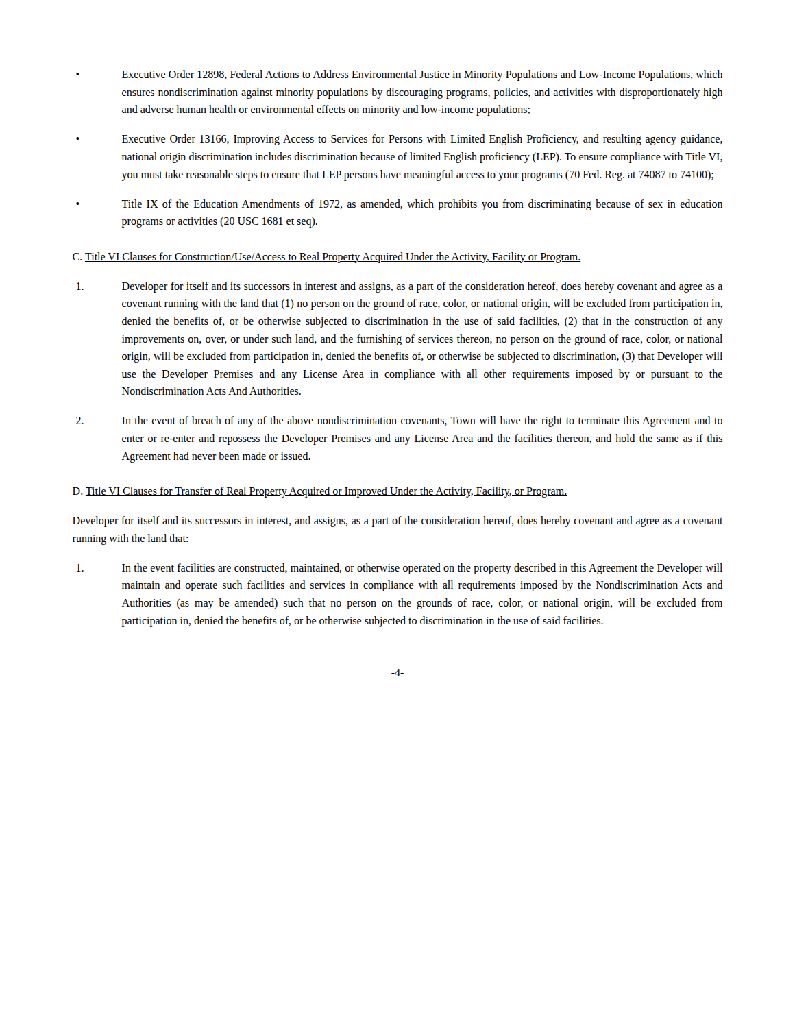•
Executive Order 12898, Federal Actions to Address Environmental Justice in Minority Populations and Low-Income Populations, which ensures nondiscrimination against minority populations by discouraging programs, policies, and activities with disproportionately high and adverse human health or environmental effects on minority and low-income populations;
•
Executive Order 13166, Improving Access to Services for Persons with Limited English Proficiency, and resulting agency guidance, national origin discrimination includes discrimination because of limited English proficiency (LEP). To ensure compliance with Title VI, you must take reasonable steps to ensure that LEP persons have meaningful access to your programs (70 Fed. Reg. at 74087 to 74100);
•
Title IX of the Education Amendments of 1972, as amended, which prohibits you from discriminating because of sex in education programs or activities (20 USC 1681 et seq).
C. Title VI Clauses for Construction/Use/Access to Real Property Acquired Under the Activity, Facility or Program.
1.
Developer for itself and its successors in interest and assigns, as a part of the consideration hereof, does hereby covenant and agree as a covenant running with the land that (1) no person on the ground of race, color, or national origin, will be excluded from participation in, denied the benefits of, or be otherwise subjected to discrimination in the use of said facilities, (2) that in the construction of any improvements on, over, or under such land, and the furnishing of services thereon, no person on the ground of race, color, or national origin, will be excluded from participation in, denied the benefits of, or otherwise be subjected to discrimination, (3) that Developer will use the Developer Premises and any License Area in compliance with all other requirements imposed by or pursuant to the Nondiscrimination Acts And Authorities.
2.
In the event of breach of any of the above nondiscrimination covenants, Town will have the right to terminate this Agreement and to enter or re-enter and repossess the Developer Premises and any License Area and the facilities thereon, and hold the same as if this Agreement had never been made or issued.
D. Title VI Clauses for Transfer of Real Property Acquired or Improved Under the Activity, Facility, or Program.
Developer for itself and its successors in interest, and assigns, as a part of the consideration hereof, does hereby covenant and agree as a covenant running with the land that:
1.
In the event facilities are constructed, maintained, or otherwise operated on the property described in this Agreement the Developer will maintain and operate such facilities and services in compliance with all requirements imposed by the Nondiscrimination Acts and Authorities (as may be amended) such that no person on the grounds of race, color, or national origin, will be excluded from participation in, denied the benefits of, or be otherwise subjected to discrimination in the use of said facilities.
-4-